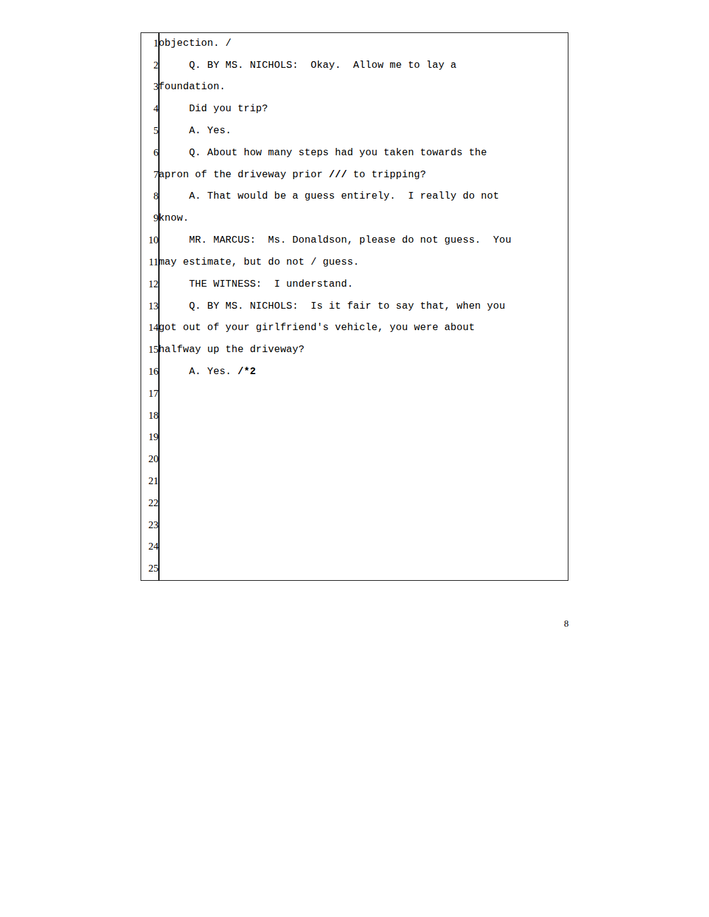| 1 | objection. / |
| 2 | Q. BY MS. NICHOLS: Okay. Allow me to lay a |
| 3 | foundation. |
| 4 | Did you trip? |
| 5 | A. Yes. |
| 6 | Q. About how many steps had you taken towards the |
| 7 | apron of the driveway prior /// to tripping? |
| 8 | A. That would be a guess entirely. I really do not |
| 9 | know. |
| 10 | MR. MARCUS: Ms. Donaldson, please do not guess. You |
| 11 | may estimate, but do not / guess. |
| 12 | THE WITNESS: I understand. |
| 13 | Q. BY MS. NICHOLS: Is it fair to say that, when you |
| 14 | got out of your girlfriend's vehicle, you were about |
| 15 | halfway up the driveway? |
| 16 | A. Yes. /*2 |
| 17 | |
| 18 | |
| 19 | |
| 20 | |
| 21 | |
| 22 | |
| 23 | |
| 24 | |
| 25 | |
8